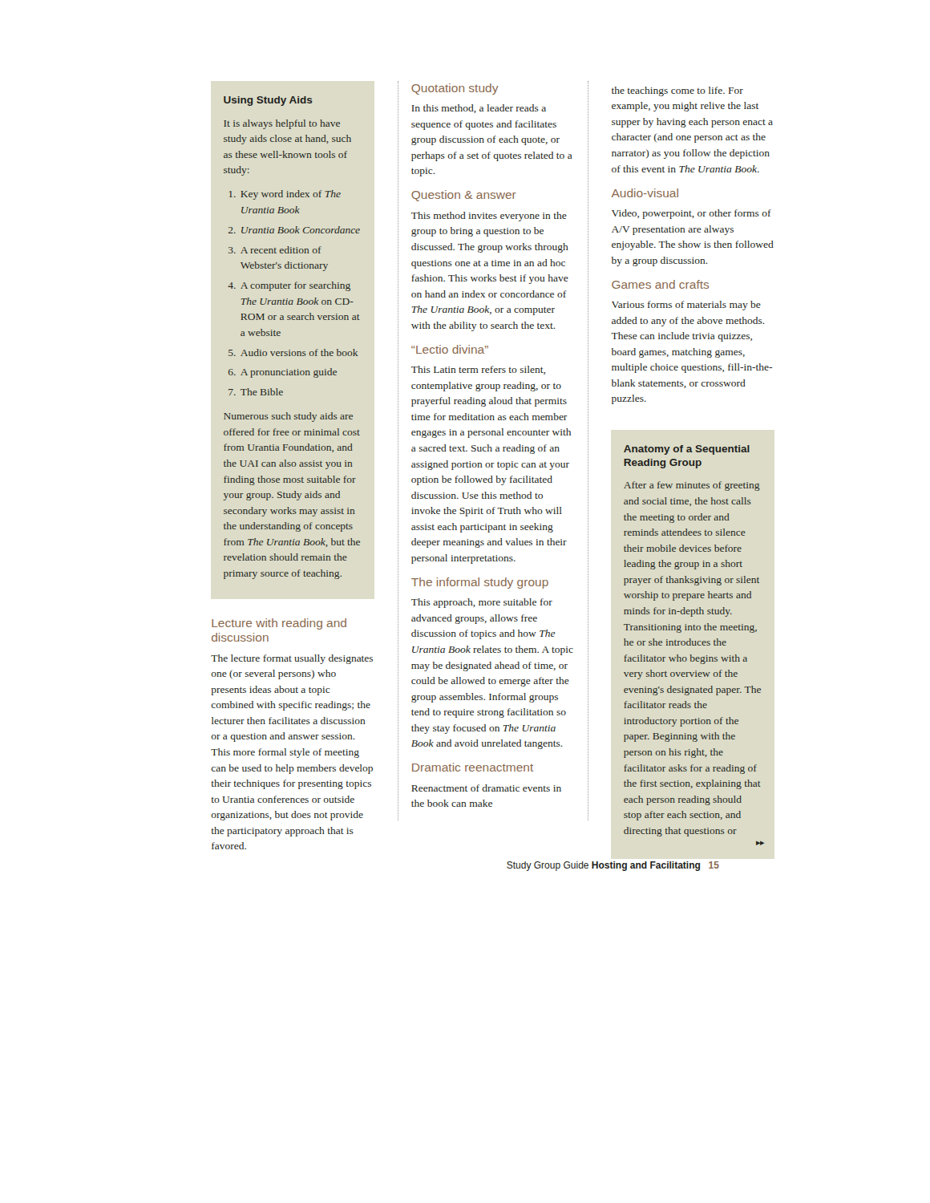Using Study Aids
It is always helpful to have study aids close at hand, such as these well-known tools of study:
Key word index of The Urantia Book
Urantia Book Concordance
A recent edition of Webster's dictionary
A computer for searching The Urantia Book on CD-ROM or a search version at a website
Audio versions of the book
A pronunciation guide
The Bible
Numerous such study aids are offered for free or minimal cost from Urantia Foundation, and the UAI can also assist you in finding those most suitable for your group. Study aids and secondary works may assist in the understanding of concepts from The Urantia Book, but the revelation should remain the primary source of teaching.
Lecture with reading and discussion
The lecture format usually designates one (or several persons) who presents ideas about a topic combined with specific readings; the lecturer then facilitates a discussion or a question and answer session. This more formal style of meeting can be used to help members develop their techniques for presenting topics to Urantia conferences or outside organizations, but does not provide the participatory approach that is favored.
Quotation study
In this method, a leader reads a sequence of quotes and facilitates group discussion of each quote, or perhaps of a set of quotes related to a topic.
Question & answer
This method invites everyone in the group to bring a question to be discussed. The group works through questions one at a time in an ad hoc fashion. This works best if you have on hand an index or concordance of The Urantia Book, or a computer with the ability to search the text.
“Lectio divina”
This Latin term refers to silent, contemplative group reading, or to prayerful reading aloud that permits time for meditation as each member engages in a personal encounter with a sacred text. Such a reading of an assigned portion or topic can at your option be followed by facilitated discussion. Use this method to invoke the Spirit of Truth who will assist each participant in seeking deeper meanings and values in their personal interpretations.
The informal study group
This approach, more suitable for advanced groups, allows free discussion of topics and how The Urantia Book relates to them. A topic may be designated ahead of time, or could be allowed to emerge after the group assembles. Informal groups tend to require strong facilitation so they stay focused on The Urantia Book and avoid unrelated tangents.
Dramatic reenactment
Reenactment of dramatic events in the book can make
the teachings come to life. For example, you might relive the last supper by having each person enact a character (and one person act as the narrator) as you follow the depiction of this event in The Urantia Book.
Audio-visual
Video, powerpoint, or other forms of A/V presentation are always enjoyable. The show is then followed by a group discussion.
Games and crafts
Various forms of materials may be added to any of the above methods. These can include trivia quizzes, board games, matching games, multiple choice questions, fill-in-the-blank statements, or crossword puzzles.
Anatomy of a Sequential Reading Group
After a few minutes of greeting and social time, the host calls the meeting to order and reminds attendees to silence their mobile devices before leading the group in a short prayer of thanksgiving or silent worship to prepare hearts and minds for in-depth study. Transitioning into the meeting, he or she introduces the facilitator who begins with a very short overview of the evening's designated paper. The facilitator reads the introductory portion of the paper. Beginning with the person on his right, the facilitator asks for a reading of the first section, explaining that each person reading should stop after each section, and directing that questions or
▸▸
Study Group Guide Hosting and Facilitating 15